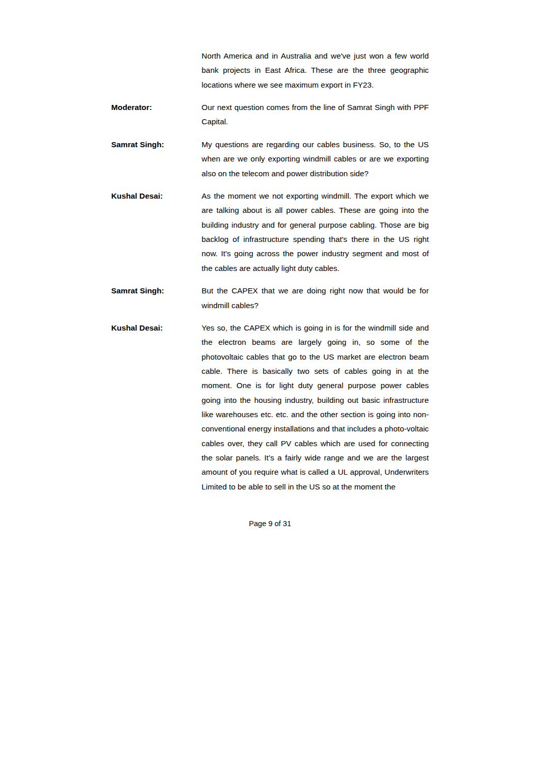| | North America and in Australia and we've just won a few world bank projects in East Africa. These are the three geographic locations where we see maximum export in FY23. |
| Moderator: | Our next question comes from the line of Samrat Singh with PPF Capital. |
| Samrat Singh: | My questions are regarding our cables business. So, to the US when are we only exporting windmill cables or are we exporting also on the telecom and power distribution side? |
| Kushal Desai: | As the moment we not exporting windmill. The export which we are talking about is all power cables. These are going into the building industry and for general purpose cabling. Those are big backlog of infrastructure spending that's there in the US right now. It's going across the power industry segment and most of the cables are actually light duty cables. |
| Samrat Singh: | But the CAPEX that we are doing right now that would be for windmill cables? |
| Kushal Desai: | Yes so, the CAPEX which is going in is for the windmill side and the electron beams are largely going in, so some of the photovoltaic cables that go to the US market are electron beam cable. There is basically two sets of cables going in at the moment. One is for light duty general purpose power cables going into the housing industry, building out basic infrastructure like warehouses etc. etc. and the other section is going into non-conventional energy installations and that includes a photo-voltaic cables over, they call PV cables which are used for connecting the solar panels. It’s a fairly wide range and we are the largest amount of you require what is called a UL approval, Underwriters Limited to be able to sell in the US so at the moment the |
Page 9 of 31